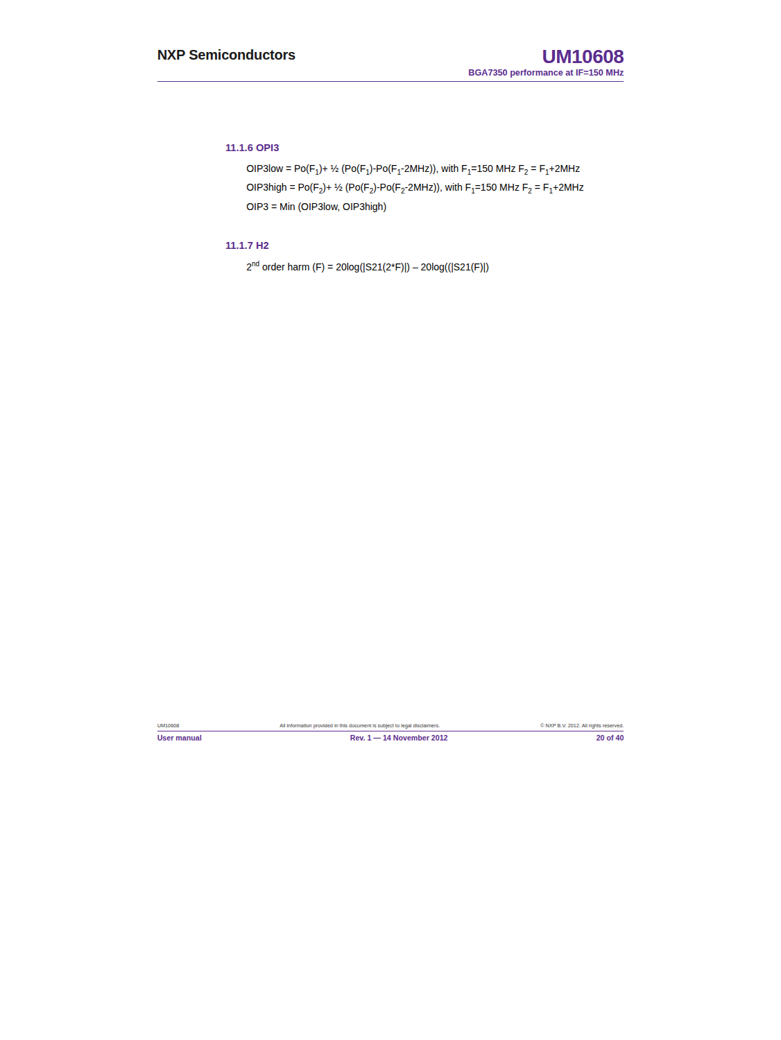NXP Semiconductors
UM10608
BGA7350 performance at IF=150 MHz
11.1.6 OPI3
OIP3low = Po(F1)+ ½ (Po(F1)-Po(F1-2MHz)), with F1=150 MHz F2 = F1+2MHz
OIP3high = Po(F2)+ ½ (Po(F2)-Po(F2-2MHz)), with F1=150 MHz F2 = F1+2MHz
OIP3 = Min (OIP3low, OIP3high)
11.1.7 H2
2nd order harm (F) = 20log(|S21(2*F)|) – 20log((|S21(F)|)
UM10608 All information provided in this document is subject to legal disclaimers. © NXP B.V. 2012. All rights reserved.
User manual Rev. 1 — 14 November 2012 20 of 40